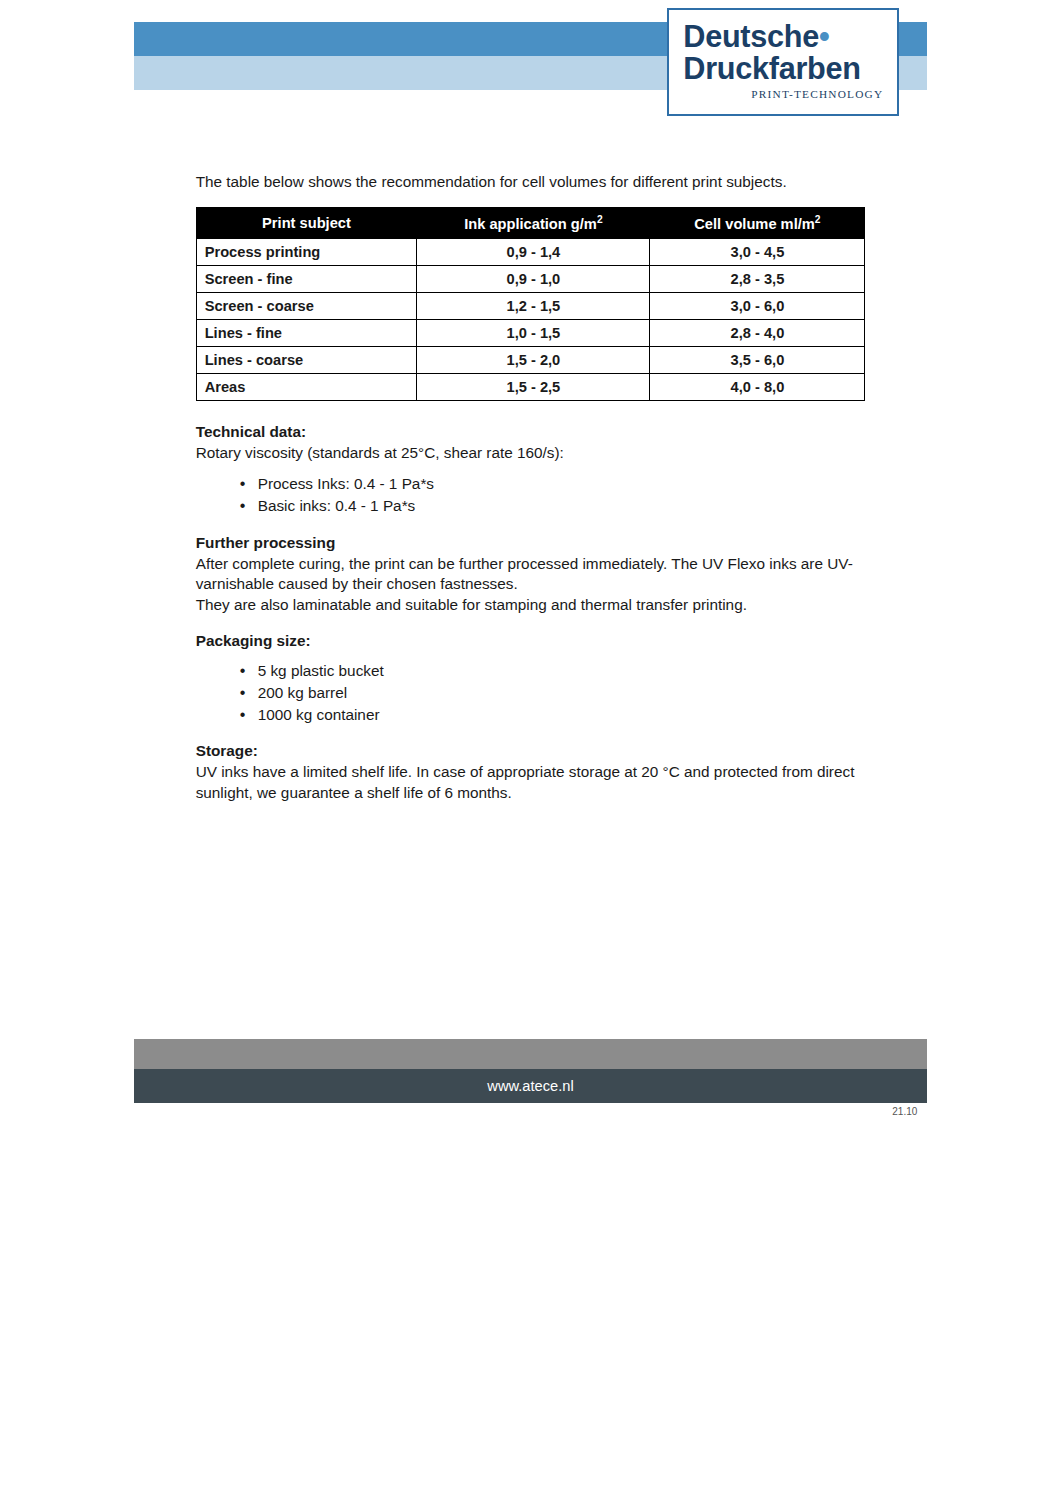Deutsche•
Druckfarben
PRINT-TECHNOLOGY
The table below shows the recommendation for cell volumes for different print subjects.
| Print subject | Ink application g/m 2 | Cell volume ml/m 2 |
| --- | --- | --- |
| Process printing | 0,9 - 1,4 | 3,0 - 4,5 |
| Screen - fine | 0,9 - 1,0 | 2,8 - 3,5 |
| Screen - coarse | 1,2 - 1,5 | 3,0 - 6,0 |
| Lines - fine | 1,0 - 1,5 | 2,8 - 4,0 |
| Lines - coarse | 1,5 - 2,0 | 3,5 - 6,0 |
| Areas | 1,5 - 2,5 | 4,0 - 8,0 |
Technical data:
Rotary viscosity (standards at 25°C, shear rate 160/s):
Process Inks: 0.4 - 1 Pa*s
Basic inks: 0.4 - 1 Pa*s
Further processing
After complete curing, the print can be further processed immediately. The UV Flexo inks are UV-varnishable caused by their chosen fastnesses.
They are also laminatable and suitable for stamping and thermal transfer printing.
Packaging size:
5 kg plastic bucket
200 kg barrel
1000 kg container
Storage:
UV inks have a limited shelf life. In case of appropriate storage at 20 °C and protected from direct sunlight, we guarantee a shelf life of 6 months.
www.atece.nl
21.10